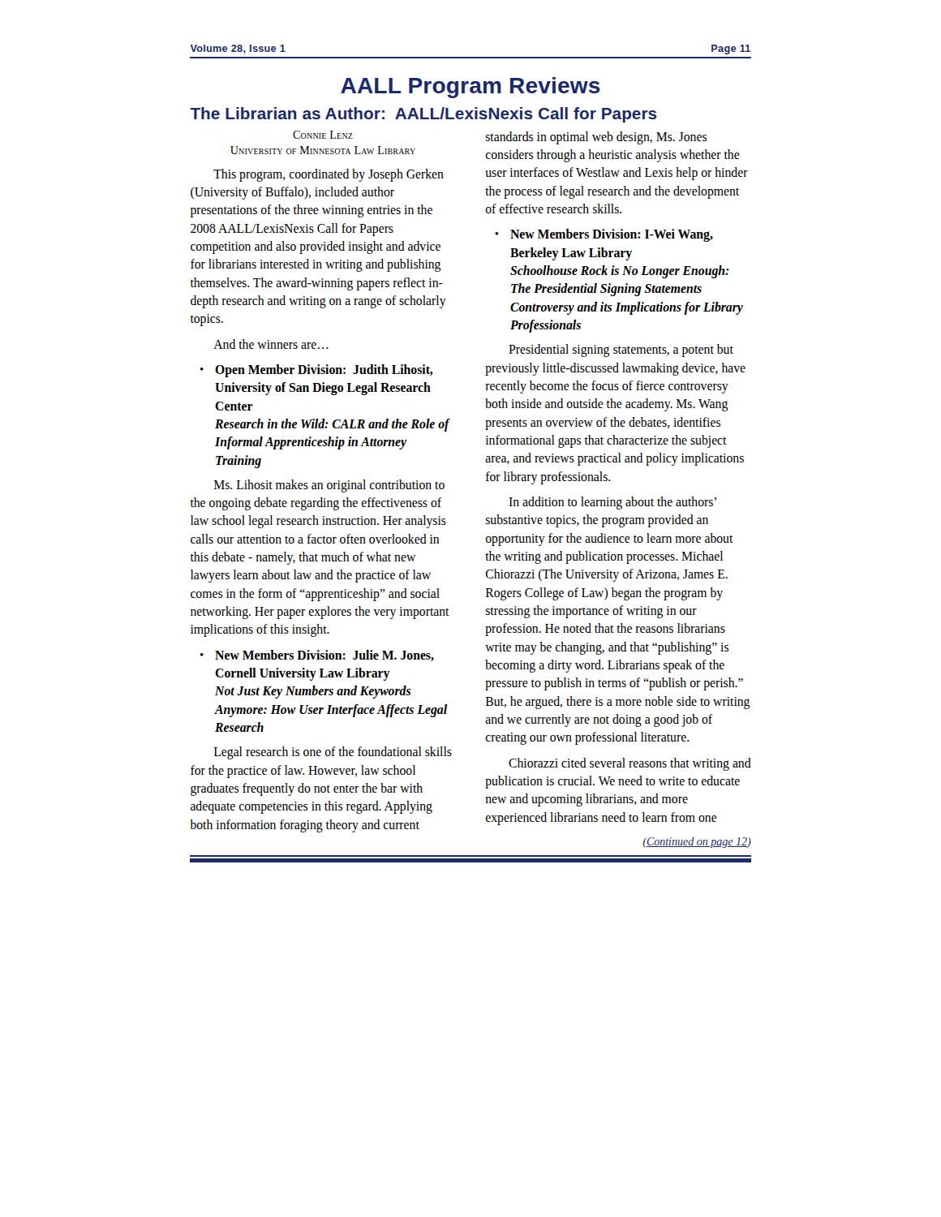Volume 28, Issue 1 Page 11
AALL Program Reviews
The Librarian as Author: AALL/LexisNexis Call for Papers
Connie Lenz
University of Minnesota Law Library
This program, coordinated by Joseph Gerken (University of Buffalo), included author presentations of the three winning entries in the 2008 AALL/LexisNexis Call for Papers competition and also provided insight and advice for librarians interested in writing and publishing themselves. The award-winning papers reflect in-depth research and writing on a range of scholarly topics.
And the winners are…
•
Open Member Division: Judith Lihosit, University of San Diego Legal Research Center
Research in the Wild: CALR and the Role of Informal Apprenticeship in Attorney Training
Ms. Lihosit makes an original contribution to the ongoing debate regarding the effectiveness of law school legal research instruction. Her analysis calls our attention to a factor often overlooked in this debate - namely, that much of what new lawyers learn about law and the practice of law comes in the form of “apprenticeship” and social networking. Her paper explores the very important implications of this insight.
•
New Members Division: Julie M. Jones, Cornell University Law Library
Not Just Key Numbers and Keywords Anymore: How User Interface Affects Legal Research
Legal research is one of the foundational skills for the practice of law. However, law school graduates frequently do not enter the bar with adequate competencies in this regard. Applying both information foraging theory and current standards in optimal web design, Ms. Jones considers through a heuristic analysis whether the user interfaces of Westlaw and Lexis help or hinder the process of legal research and the development of effective research skills.
•
New Members Division: I-Wei Wang, Berkeley Law Library
Schoolhouse Rock is No Longer Enough: The Presidential Signing Statements Controversy and its Implications for Library Professionals
Presidential signing statements, a potent but previously little-discussed lawmaking device, have recently become the focus of fierce controversy both inside and outside the academy. Ms. Wang presents an overview of the debates, identifies informational gaps that characterize the subject area, and reviews practical and policy implications for library professionals.
In addition to learning about the authors’ substantive topics, the program provided an opportunity for the audience to learn more about the writing and publication processes. Michael Chiorazzi (The University of Arizona, James E. Rogers College of Law) began the program by stressing the importance of writing in our profession. He noted that the reasons librarians write may be changing, and that “publishing” is becoming a dirty word. Librarians speak of the pressure to publish in terms of “publish or perish.” But, he argued, there is a more noble side to writing and we currently are not doing a good job of creating our own professional literature.
Chiorazzi cited several reasons that writing and publication is crucial. We need to write to educate new and upcoming librarians, and more experienced librarians need to learn from one
(Continued on page 12)